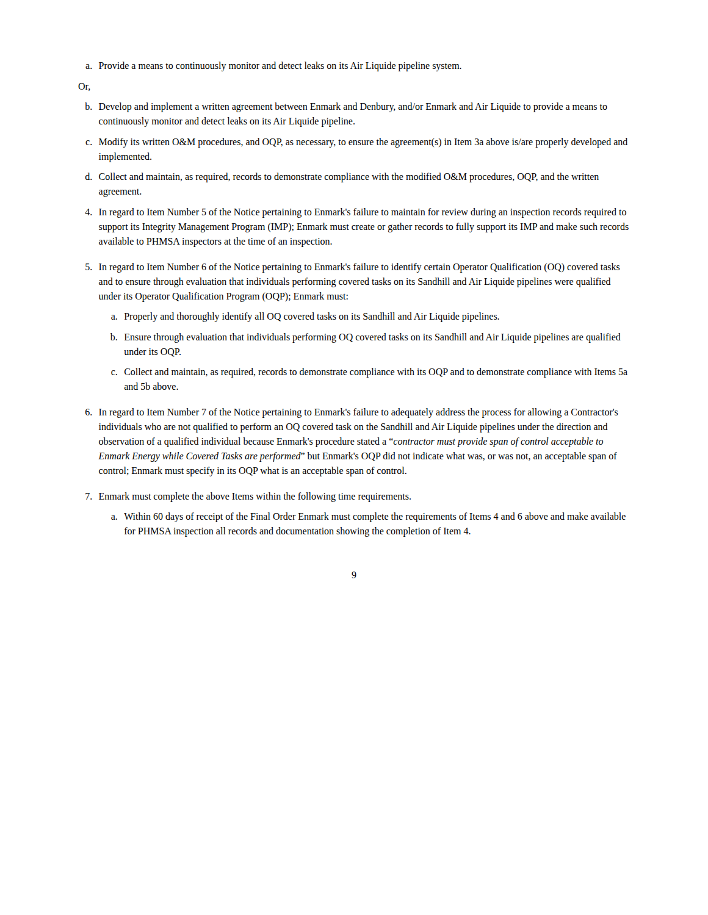Provide a means to continuously monitor and detect leaks on its Air Liquide pipeline system.
Or,
Develop and implement a written agreement between Enmark and Denbury, and/or Enmark and Air Liquide to provide a means to continuously monitor and detect leaks on its Air Liquide pipeline.
Modify its written O&M procedures, and OQP, as necessary, to ensure the agreement(s) in Item 3a above is/are properly developed and implemented.
Collect and maintain, as required, records to demonstrate compliance with the modified O&M procedures, OQP, and the written agreement.
In regard to Item Number 5 of the Notice pertaining to Enmark's failure to maintain for review during an inspection records required to support its Integrity Management Program (IMP); Enmark must create or gather records to fully support its IMP and make such records available to PHMSA inspectors at the time of an inspection.
In regard to Item Number 6 of the Notice pertaining to Enmark's failure to identify certain Operator Qualification (OQ) covered tasks and to ensure through evaluation that individuals performing covered tasks on its Sandhill and Air Liquide pipelines were qualified under its Operator Qualification Program (OQP); Enmark must:
Properly and thoroughly identify all OQ covered tasks on its Sandhill and Air Liquide pipelines.
Ensure through evaluation that individuals performing OQ covered tasks on its Sandhill and Air Liquide pipelines are qualified under its OQP.
Collect and maintain, as required, records to demonstrate compliance with its OQP and to demonstrate compliance with Items 5a and 5b above.
In regard to Item Number 7 of the Notice pertaining to Enmark's failure to adequately address the process for allowing a Contractor's individuals who are not qualified to perform an OQ covered task on the Sandhill and Air Liquide pipelines under the direction and observation of a qualified individual because Enmark's procedure stated a “contractor must provide span of control acceptable to Enmark Energy while Covered Tasks are performed” but Enmark's OQP did not indicate what was, or was not, an acceptable span of control; Enmark must specify in its OQP what is an acceptable span of control.
Enmark must complete the above Items within the following time requirements.
Within 60 days of receipt of the Final Order Enmark must complete the requirements of Items 4 and 6 above and make available for PHMSA inspection all records and documentation showing the completion of Item 4.
9